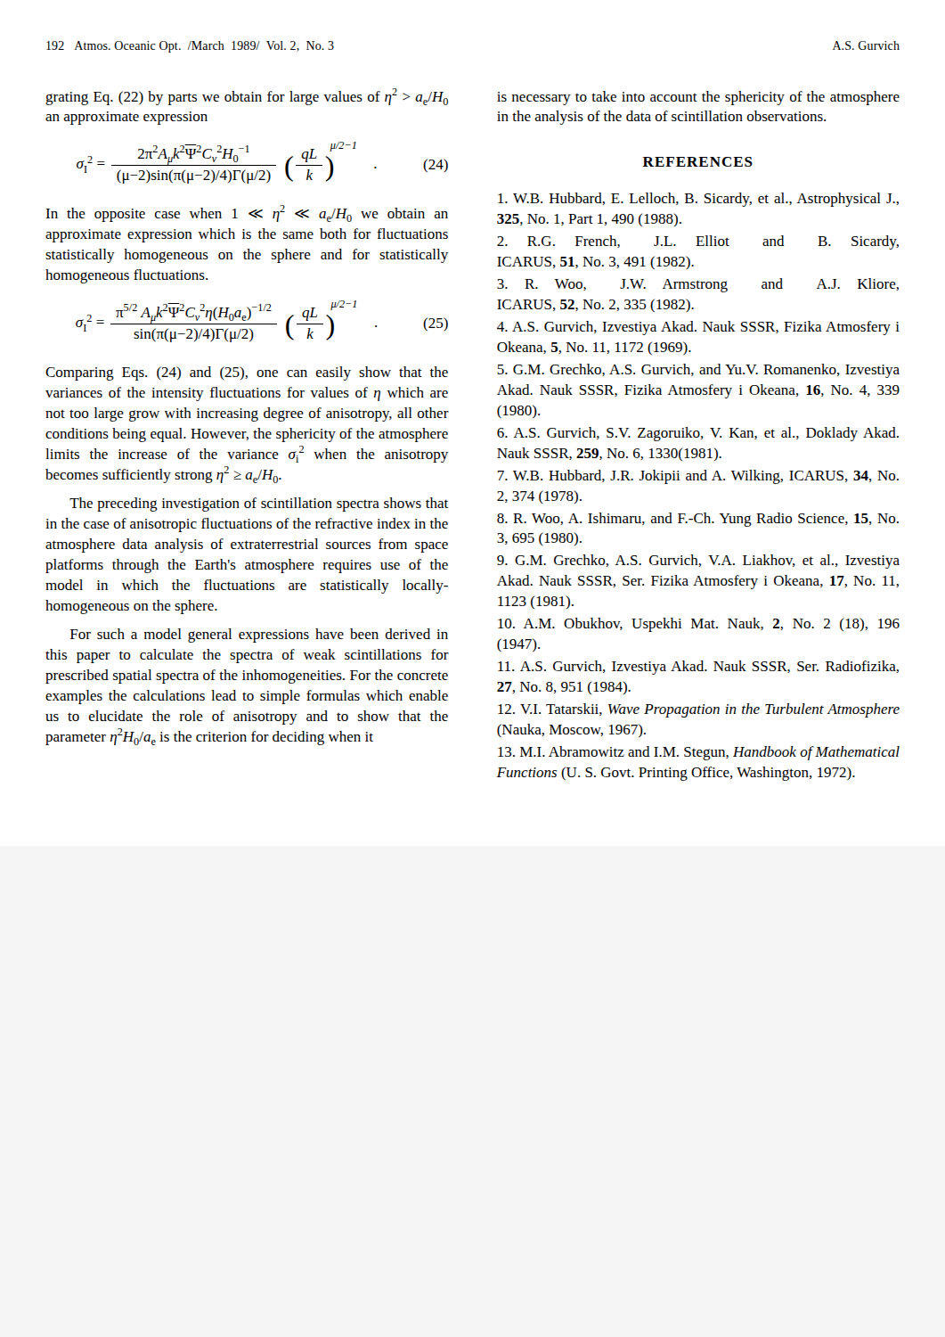192 Atmos. Oceanic Opt. /March 1989/ Vol. 2, No. 3
A.S. Gurvich
grating Eq. (22) by parts we obtain for large values of η2 > ae/H0 an approximate expression
σI2 = 2π2Aμk2Ψ2Cν2H0−1 (μ−2)sin(π(μ−2)/4)Γ(μ/2) (qL k) μ/2−1 .
(24)
In the opposite case when 1 ≪ η2 ≪ ae/H0 we obtain an approximate expression which is the same both for fluctuations statistically homogeneous on the sphere and for statistically homogeneous fluctuations.
σI2 = π5/2 Aμk2Ψ2Cν2η(H0ae)−1/2 sin(π(μ−2)/4)Γ(μ/2) (qL k) μ/2−1 .
(25)
Comparing Eqs. (24) and (25), one can easily show that the variances of the intensity fluctuations for values of η which are not too large grow with in­creasing degree of anisotropy, all other conditions being equal. However, the sphericity of the atmo­sphere limits the increase of the variance σi2 when the anisotropy becomes sufficiently strong η2 ≥ ae/H0.
The preceding investigation of scintillation spectra shows that in the case of anisotropic fluctua­tions of the refractive index in the atmosphere data analysis of extraterrestrial sources from space plat­forms through the Earth's atmosphere requires use of the model in which the fluctuations are statistically locally-homogeneous on the sphere.
For such a model general expressions have been derived in this paper to calculate the spectra of weak scintillations for prescribed spatial spectra of the inhomogeneities. For the concrete examples the cal­culations lead to simple formulas which enable us to elucidate the role of anisotropy and to show that the parameter η2H0/ae is the criterion for deciding when it
is necessary to take into account the sphericity of the atmosphere in the analysis of the data of scintillation observations.
REFERENCES
1. W.B. Hubbard, E. Lelloch, B. Sicardy, et al., Astrophysical J., 325, No. 1, Part 1, 490 (1988).
2. R.G. French, J.L. Elliot and B. Sicardy, ICARUS, 51, No. 3, 491 (1982).
3. R. Woo, J.W. Armstrong and A.J. Kliore, ICARUS, 52, No. 2, 335 (1982).
4. A.S. Gurvich, Izvestiya Akad. Nauk SSSR, Fizika Atmosfery i Okeana, 5, No. 11, 1172 (1969).
5. G.M. Grechko, A.S. Gurvich, and Yu.V. Roma­nenko, Izvestiya Akad. Nauk SSSR, Fizika Atmosfery i Okeana, 16, No. 4, 339 (1980).
6. A.S. Gurvich, S.V. Zagoruiko, V. Kan, et al., Doklady Akad. Nauk SSSR, 259, No. 6, 1330(1981).
7. W.B. Hubbard, J.R. Jokipii and A. Wilking, ICARUS, 34, No. 2, 374 (1978).
8. R. Woo, A. Ishimaru, and F.-Ch. Yung Radio Science, 15, No. 3, 695 (1980).
9. G.M. Grechko, A.S. Gurvich, V.A. Liakhov, et al., Izvestiya Akad. Nauk SSSR, Ser. Fizika Atmosfery i Okeana, 17, No. 11, 1123 (1981).
10. A.M. Obukhov, Uspekhi Mat. Nauk, 2, No. 2 (18), 196 (1947).
11. A.S. Gurvich, Izvestiya Akad. Nauk SSSR, Ser. Radiofizika, 27, No. 8, 951 (1984).
12. V.I. Tatarskii, Wave Propagation in the Tur­bulent Atmosphere (Nauka, Moscow, 1967).
13. M.I. Abramowitz and I.M. Stegun, Handbook of Mathematical Functions (U. S. Govt. Printing Of­fice, Washington, 1972).